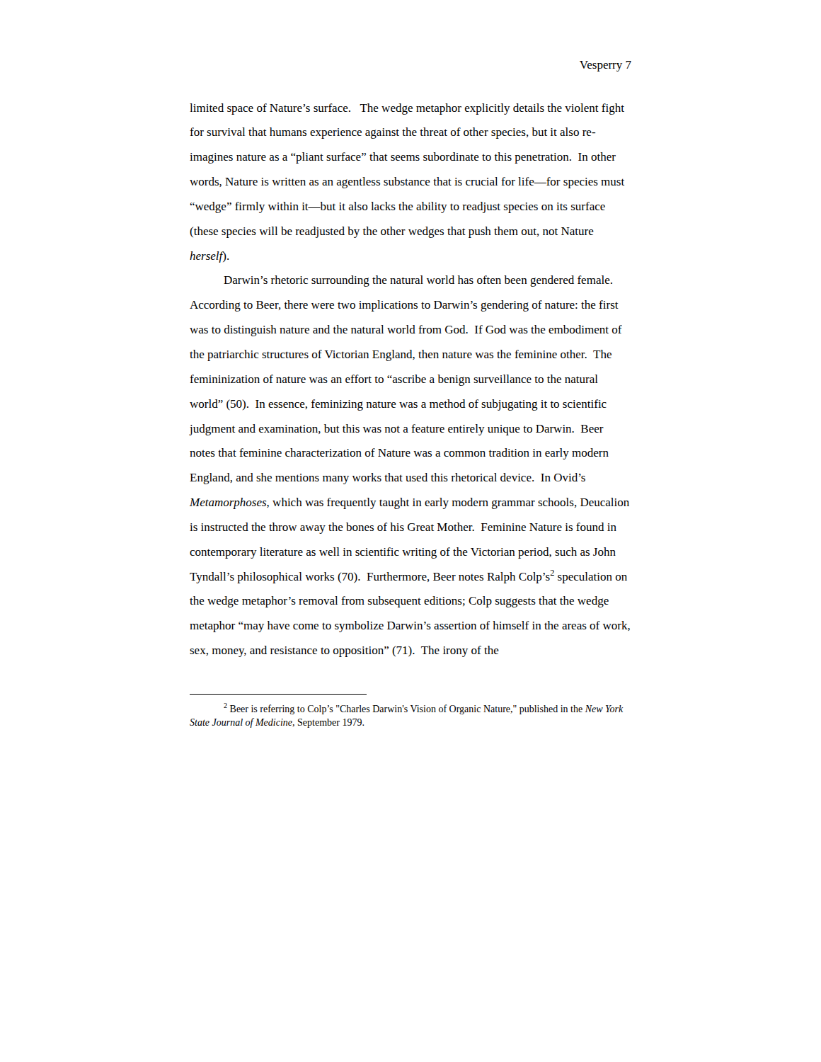Vesperry 7
limited space of Nature’s surface. The wedge metaphor explicitly details the violent fight for survival that humans experience against the threat of other species, but it also re-imagines nature as a “pliant surface” that seems subordinate to this penetration. In other words, Nature is written as an agentless substance that is crucial for life—for species must “wedge” firmly within it—but it also lacks the ability to readjust species on its surface (these species will be readjusted by the other wedges that push them out, not Nature herself).
Darwin’s rhetoric surrounding the natural world has often been gendered female. According to Beer, there were two implications to Darwin’s gendering of nature: the first was to distinguish nature and the natural world from God. If God was the embodiment of the patriarchic structures of Victorian England, then nature was the feminine other. The femininization of nature was an effort to “ascribe a benign surveillance to the natural world” (50). In essence, feminizing nature was a method of subjugating it to scientific judgment and examination, but this was not a feature entirely unique to Darwin. Beer notes that feminine characterization of Nature was a common tradition in early modern England, and she mentions many works that used this rhetorical device. In Ovid’s Metamorphoses, which was frequently taught in early modern grammar schools, Deucalion is instructed the throw away the bones of his Great Mother. Feminine Nature is found in contemporary literature as well in scientific writing of the Victorian period, such as John Tyndall’s philosophical works (70). Furthermore, Beer notes Ralph Colp’s2 speculation on the wedge metaphor’s removal from subsequent editions; Colp suggests that the wedge metaphor “may have come to symbolize Darwin’s assertion of himself in the areas of work, sex, money, and resistance to opposition” (71). The irony of the
2 Beer is referring to Colp’s "Charles Darwin's Vision of Organic Nature," published in the New York State Journal of Medicine, September 1979.